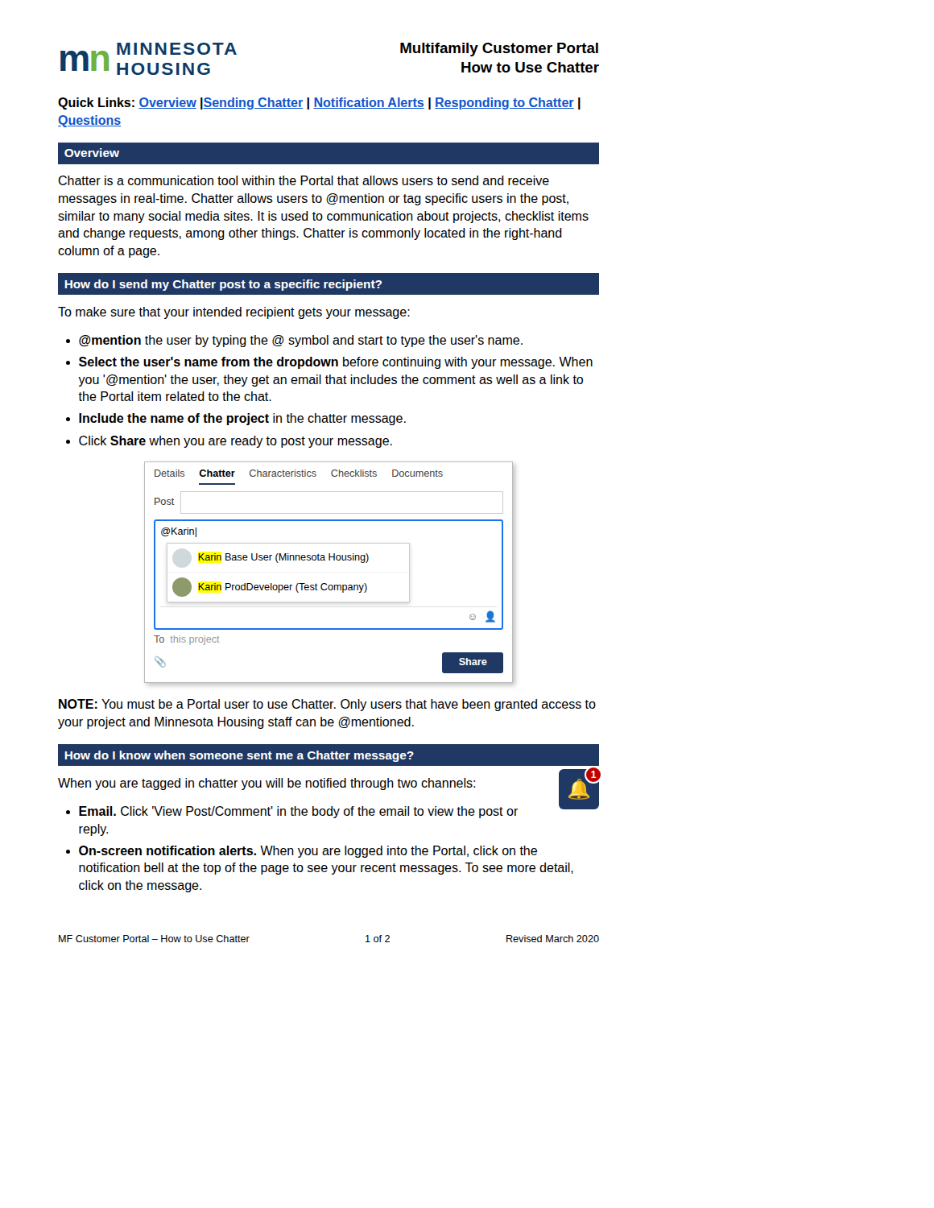mn
MINNESOTA
HOUSING
Multifamily Customer Portal
How to Use Chatter
Quick Links: Overview |Sending Chatter | Notification Alerts | Responding to Chatter | Questions
Overview
Chatter is a communication tool within the Portal that allows users to send and receive messages in real-time. Chatter allows users to @mention or tag specific users in the post, similar to many social media sites. It is used to communication about projects, checklist items and change requests, among other things. Chatter is commonly located in the right-hand column of a page.
How do I send my Chatter post to a specific recipient?
To make sure that your intended recipient gets your message:
@mention the user by typing the @ symbol and start to type the user's name.
Select the user's name from the dropdown before continuing with your message. When you '@mention' the user, they get an email that includes the comment as well as a link to the Portal item related to the chat.
Include the name of the project in the chatter message.
Click Share when you are ready to post your message.
Details Chatter Characteristics Checklists Documents
Post
@Karin|
Karin Base User (Minnesota Housing)
Karin ProdDeveloper (Test Company)
☺ 👤
To this project
📎
Share
NOTE: You must be a Portal user to use Chatter. Only users that have been granted access to your project and Minnesota Housing staff can be @mentioned.
How do I know when someone sent me a Chatter message?
🔔
1
When you are tagged in chatter you will be notified through two channels:
Email. Click 'View Post/Comment' in the body of the email to view the post or reply.
On-screen notification alerts. When you are logged into the Portal, click on the notification bell at the top of the page to see your recent messages. To see more detail, click on the message.
MF Customer Portal – How to Use Chatter
1 of 2
Revised March 2020